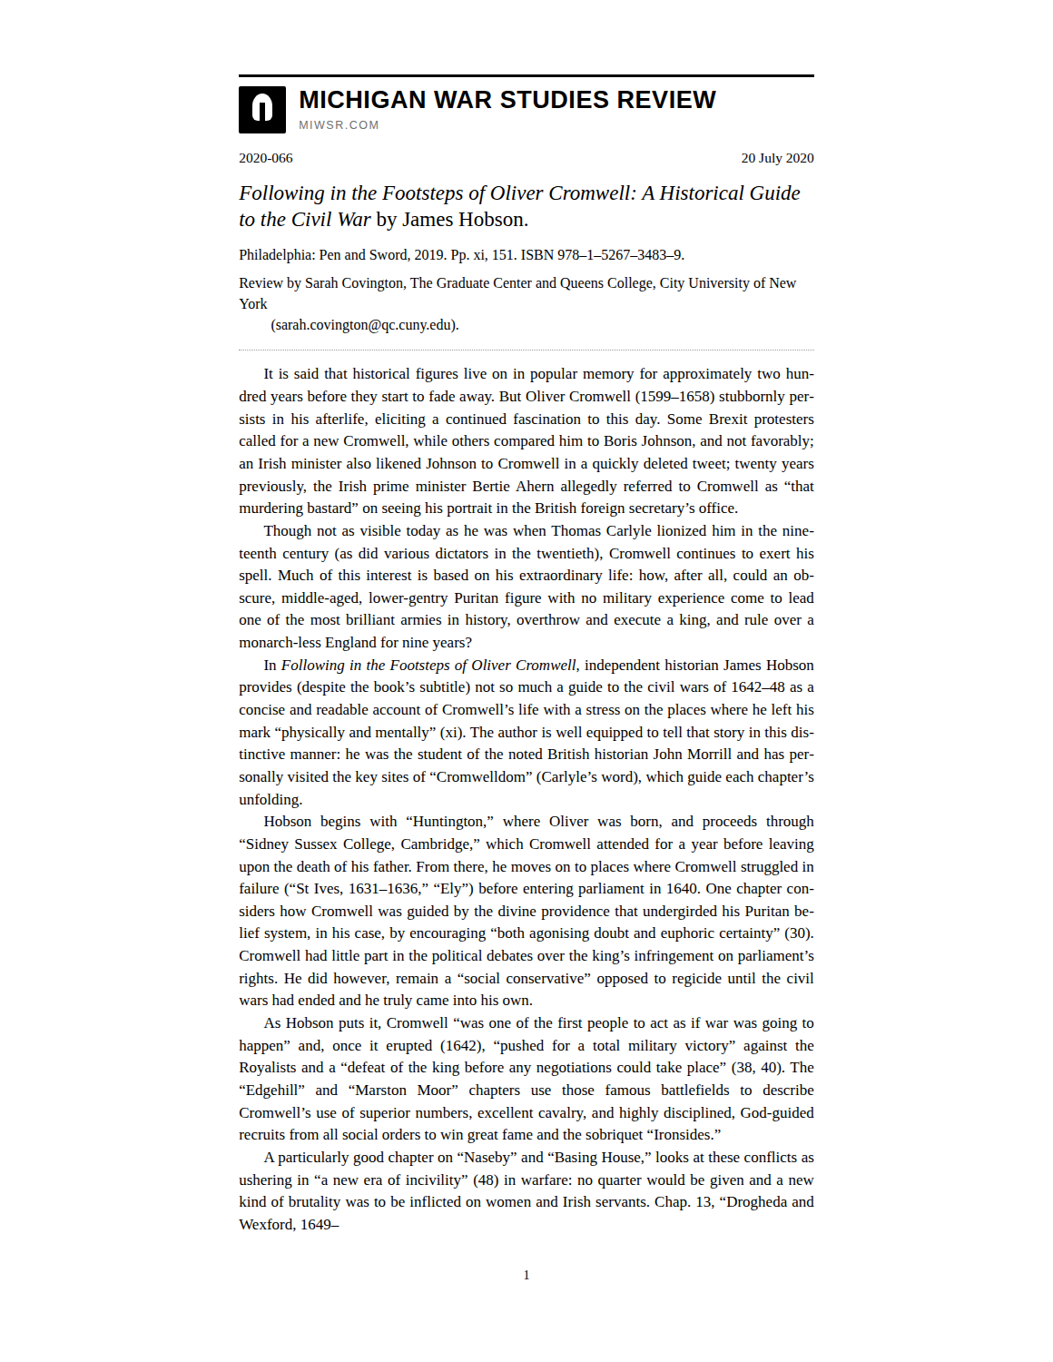Michigan War Studies Review
MiWSR.com
2020-066 20 July 2020
Following in the Footsteps of Oliver Cromwell: A Historical Guide to the Civil War by James Hobson.
Philadelphia: Pen and Sword, 2019. Pp. xi, 151. ISBN 978–1–5267–3483–9.
Review by Sarah Covington, The Graduate Center and Queens College, City University of New York (sarah.covington@qc.cuny.edu).
It is said that historical figures live on in popular memory for approximately two hundred years before they start to fade away. But Oliver Cromwell (1599–1658) stubbornly persists in his afterlife, eliciting a continued fascination to this day. Some Brexit protesters called for a new Cromwell, while others compared him to Boris Johnson, and not favorably; an Irish minister also likened Johnson to Cromwell in a quickly deleted tweet; twenty years previously, the Irish prime minister Bertie Ahern allegedly referred to Cromwell as “that murdering bastard” on seeing his portrait in the British foreign secretary’s office.
Though not as visible today as he was when Thomas Carlyle lionized him in the nineteenth century (as did various dictators in the twentieth), Cromwell continues to exert his spell. Much of this interest is based on his extraordinary life: how, after all, could an obscure, middle-aged, lower-gentry Puritan figure with no military experience come to lead one of the most brilliant armies in history, overthrow and execute a king, and rule over a monarch-less England for nine years?
In Following in the Footsteps of Oliver Cromwell, independent historian James Hobson provides (despite the book’s subtitle) not so much a guide to the civil wars of 1642–48 as a concise and readable account of Cromwell’s life with a stress on the places where he left his mark “physically and mentally” (xi). The author is well equipped to tell that story in this distinctive manner: he was the student of the noted British historian John Morrill and has personally visited the key sites of “Cromwelldom” (Carlyle’s word), which guide each chapter’s unfolding.
Hobson begins with “Huntington,” where Oliver was born, and proceeds through “Sidney Sussex College, Cambridge,” which Cromwell attended for a year before leaving upon the death of his father. From there, he moves on to places where Cromwell struggled in failure (“St Ives, 1631–1636,” “Ely”) before entering parliament in 1640. One chapter considers how Cromwell was guided by the divine providence that undergirded his Puritan belief system, in his case, by encouraging “both agonising doubt and euphoric certainty” (30). Cromwell had little part in the political debates over the king’s infringement on parliament’s rights. He did however, remain a “social conservative” opposed to regicide until the civil wars had ended and he truly came into his own.
As Hobson puts it, Cromwell “was one of the first people to act as if war was going to happen” and, once it erupted (1642), “pushed for a total military victory” against the Royalists and a “defeat of the king before any negotiations could take place” (38, 40). The “Edgehill” and “Marston Moor” chapters use those famous battlefields to describe Cromwell’s use of superior numbers, excellent cavalry, and highly disciplined, God-guided recruits from all social orders to win great fame and the sobriquet “Ironsides.”
A particularly good chapter on “Naseby” and “Basing House,” looks at these conflicts as ushering in “a new era of incivility” (48) in warfare: no quarter would be given and a new kind of brutality was to be inflicted on women and Irish servants. Chap. 13, “Drogheda and Wexford, 1649–
1